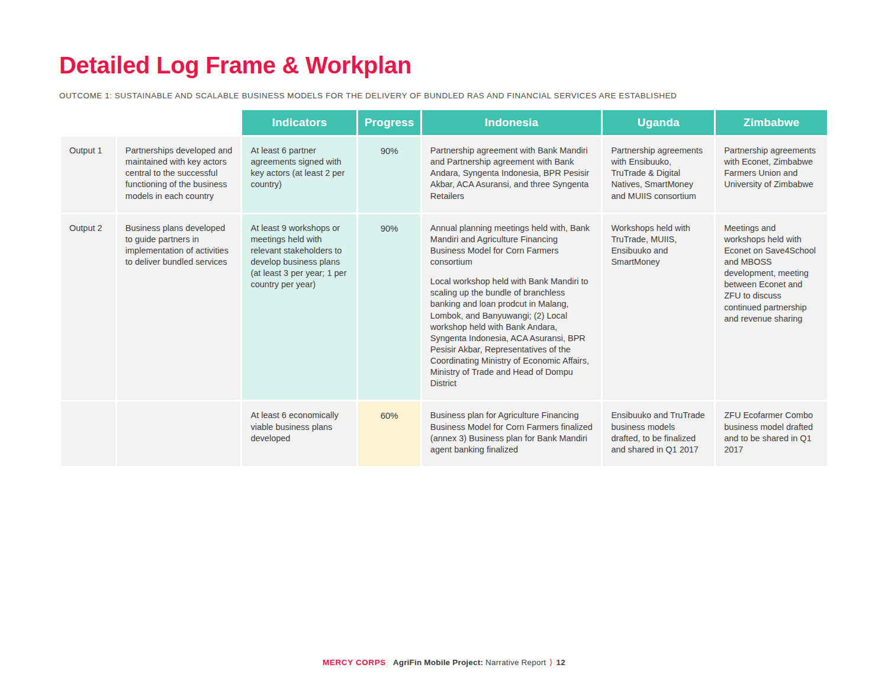Detailed Log Frame & Workplan
Outcome 1: Sustainable and scalable business models for the delivery of bundled RAS and financial services are established
| | | Indicators | Progress | Indonesia | Uganda | Zimbabwe |
| --- | --- | --- | --- | --- | --- | --- |
| Output 1 | Partnerships developed and maintained with key actors central to the successful functioning of the business models in each country | At least 6 partner agreements signed with key actors (at least 2 per country) | 90% | Partnership agreement with Bank Mandiri and Partnership agreement with Bank Andara, Syngenta Indonesia, BPR Pesisir Akbar, ACA Asuransi, and three Syngenta Retailers | Partnership agreements with Ensibuuko, TruTrade & Digital Natives, SmartMoney and MUIIS consortium | Partnership agreements with Econet, Zimbabwe Farmers Union and University of Zimbabwe |
| Output 2 | Business plans developed to guide partners in implementation of activities to deliver bundled services | At least 9 workshops or meetings held with relevant stakeholders to develop business plans (at least 3 per year; 1 per country per year) | 90% | Annual planning meetings held with, Bank Mandiri and Agriculture Financing Business Model for Corn Farmers consortium Local workshop held with Bank Mandiri to scaling up the bundle of branchless banking and loan prodcut in Malang, Lombok, and Banyuwangi; (2) Local workshop held with Bank Andara, Syngenta Indonesia, ACA Asuransi, BPR Pesisir Akbar, Representatives of the Coordinating Ministry of Economic Affairs, Ministry of Trade and Head of Dompu District | Workshops held with TruTrade, MUIIS, Ensibuuko and SmartMoney | Meetings and workshops held with Econet on Save4School and MBOSS development, meeting between Econet and ZFU to discuss continued partnership and revenue sharing |
| | | At least 6 economically viable business plans developed | 60% | Business plan for Agriculture Financing Business Model for Corn Farmers finalized (annex 3) Business plan for Bank Mandiri agent banking finalized | Ensibuuko and TruTrade business models drafted, to be finalized and shared in Q1 2017 | ZFU Ecofarmer Combo business model drafted and to be shared in Q1 2017 |
MERCY CORPS AgriFin Mobile Project: Narrative Report⟩12